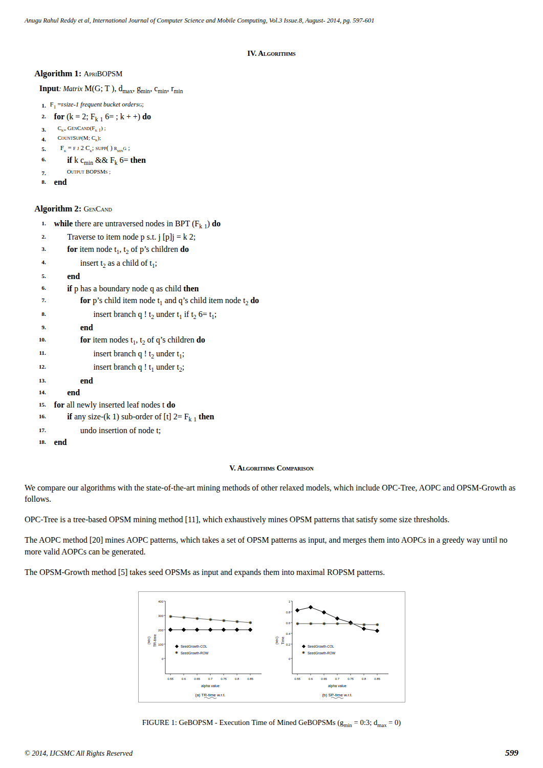Anugu Rahul Reddy et al, International Journal of Computer Science and Mobile Computing, Vol.3 Issue.8, August- 2014, pg. 597-601
IV. Algorithms
Algorithm 1: ApriBOPSM
Input: Matrix M(G; T ), dmax, gmin, cmin, rmin
F1 =fsize-1 frequent bucket ordersg;
for (k = 2; Fk 1 6= ; k + +) do
Ck= GenCand(Fk 1) ;
CountSup(M; Ck);
Fk = f j 2 Ck; supp( ) rming ;
if k cmin && Fk 6= then
Output BOPSMs ;
end
Algorithm 2: GenCand
while there are untraversed nodes in BPT (Fk 1) do
Traverse to item node p s.t. j [p]j = k 2;
for item node t1, t2 of p’s children do
insert t2 as a child of t1;
end
if p has a boundary node q as child then
for p’s child item node t1 and q’s child item node t2 do
insert branch q ! t2 under t1 if t2 6= t1;
end
for item nodes t1, t2 of q’s children do
insert branch q ! t2 under t1;
insert branch q ! t1 under t2;
end
end
for all newly inserted leaf nodes t do
if any size-(k 1) sub-order of [t] 2= Fk 1 then
undo insertion of node t;
end
V. Algorithms Comparison
We compare our algorithms with the state-of-the-art mining methods of other relaxed models, which include OPC-Tree, AOPC and OPSM-Growth as follows.
OPC-Tree is a tree-based OPSM mining method [11], which exhaustively mines OPSM patterns that satisfy some size thresholds.
The AOPC method [20] mines AOPC patterns, which takes a set of OPSM patterns as input, and merges them into AOPCs in a greedy way until no more valid AOPCs can be generated.
The OPSM-Growth method [5] takes seed OPSMs as input and expands them into maximal ROPSM patterns.
400 300 200 100 0 (sec) TR-time 0.55 0.6 0.65 0.7 0.75 0.8 0.85 alpha value ✱ ✱ ✱ ✱ ✱ ✱ ✱ SeedGrowth-COL ✱ SeedGrowth-ROW (a) TR-time w.r.t. 1 0.8 0.6 0.4 0.2 0 (sec) Time 0.55 0.6 0.65 0.7 0.75 0.8 0.85 alpha value ✱ ✱ ✱ ✱ ✱ ✱ ✱ SeedGrowth-COL ✱ SeedGrowth-ROW (b) SP-time w.r.t.
FIGURE 1: GeBOPSM - Execution Time of Mined GeBOPSMs (gmin = 0:3; dmax = 0)
© 2014, IJCSMC All Rights Reserved
599